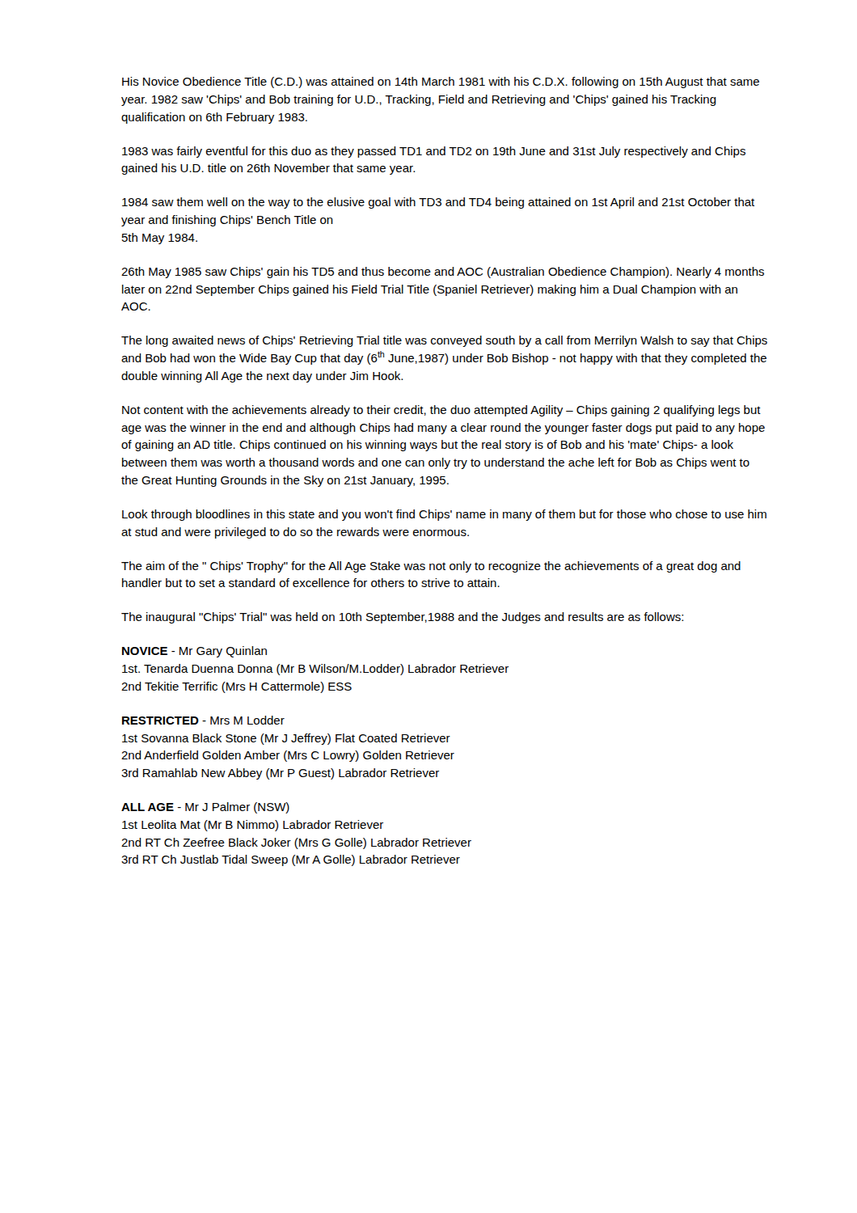His Novice Obedience Title (C.D.) was attained on 14th March 1981 with his C.D.X. following on 15th August that same year. 1982 saw 'Chips' and Bob training for U.D., Tracking, Field and Retrieving and 'Chips' gained his Tracking qualification on 6th February 1983.
1983 was fairly eventful for this duo as they passed TD1 and TD2 on 19th June and 31st July respectively and Chips gained his U.D. title on 26th November that same year.
1984 saw them well on the way to the elusive goal with TD3 and TD4 being attained on 1st April and 21st October that year and finishing Chips' Bench Title on
5th May 1984.
26th May 1985 saw Chips' gain his TD5 and thus become and AOC (Australian Obedience Champion). Nearly 4 months later on 22nd September Chips gained his Field Trial Title (Spaniel Retriever) making him a Dual Champion with an AOC.
The long awaited news of Chips' Retrieving Trial title was conveyed south by a call from Merrilyn Walsh to say that Chips and Bob had won the Wide Bay Cup that day (6th June,1987) under Bob Bishop - not happy with that they completed the double winning All Age the next day under Jim Hook.
Not content with the achievements already to their credit, the duo attempted Agility – Chips gaining 2 qualifying legs but age was the winner in the end and although Chips had many a clear round the younger faster dogs put paid to any hope of gaining an AD title. Chips continued on his winning ways but the real story is of Bob and his 'mate' Chips- a look between them was worth a thousand words and one can only try to understand the ache left for Bob as Chips went to the Great Hunting Grounds in the Sky on 21st January, 1995.
Look through bloodlines in this state and you won't find Chips' name in many of them but for those who chose to use him at stud and were privileged to do so the rewards were enormous.
The aim of the " Chips' Trophy" for the All Age Stake was not only to recognize the achievements of a great dog and handler but to set a standard of excellence for others to strive to attain.
The inaugural "Chips' Trial" was held on 10th September,1988 and the Judges and results are as follows:
NOVICE - Mr Gary Quinlan
1st. Tenarda Duenna Donna (Mr B Wilson/M.Lodder) Labrador Retriever
2nd Tekitie Terrific (Mrs H Cattermole) ESS
RESTRICTED - Mrs M Lodder
1st Sovanna Black Stone (Mr J Jeffrey) Flat Coated Retriever
2nd Anderfield Golden Amber (Mrs C Lowry) Golden Retriever
3rd Ramahlab New Abbey (Mr P Guest) Labrador Retriever
ALL AGE - Mr J Palmer (NSW)
1st Leolita Mat (Mr B Nimmo) Labrador Retriever
2nd RT Ch Zeefree Black Joker (Mrs G Golle) Labrador Retriever
3rd RT Ch Justlab Tidal Sweep (Mr A Golle) Labrador Retriever